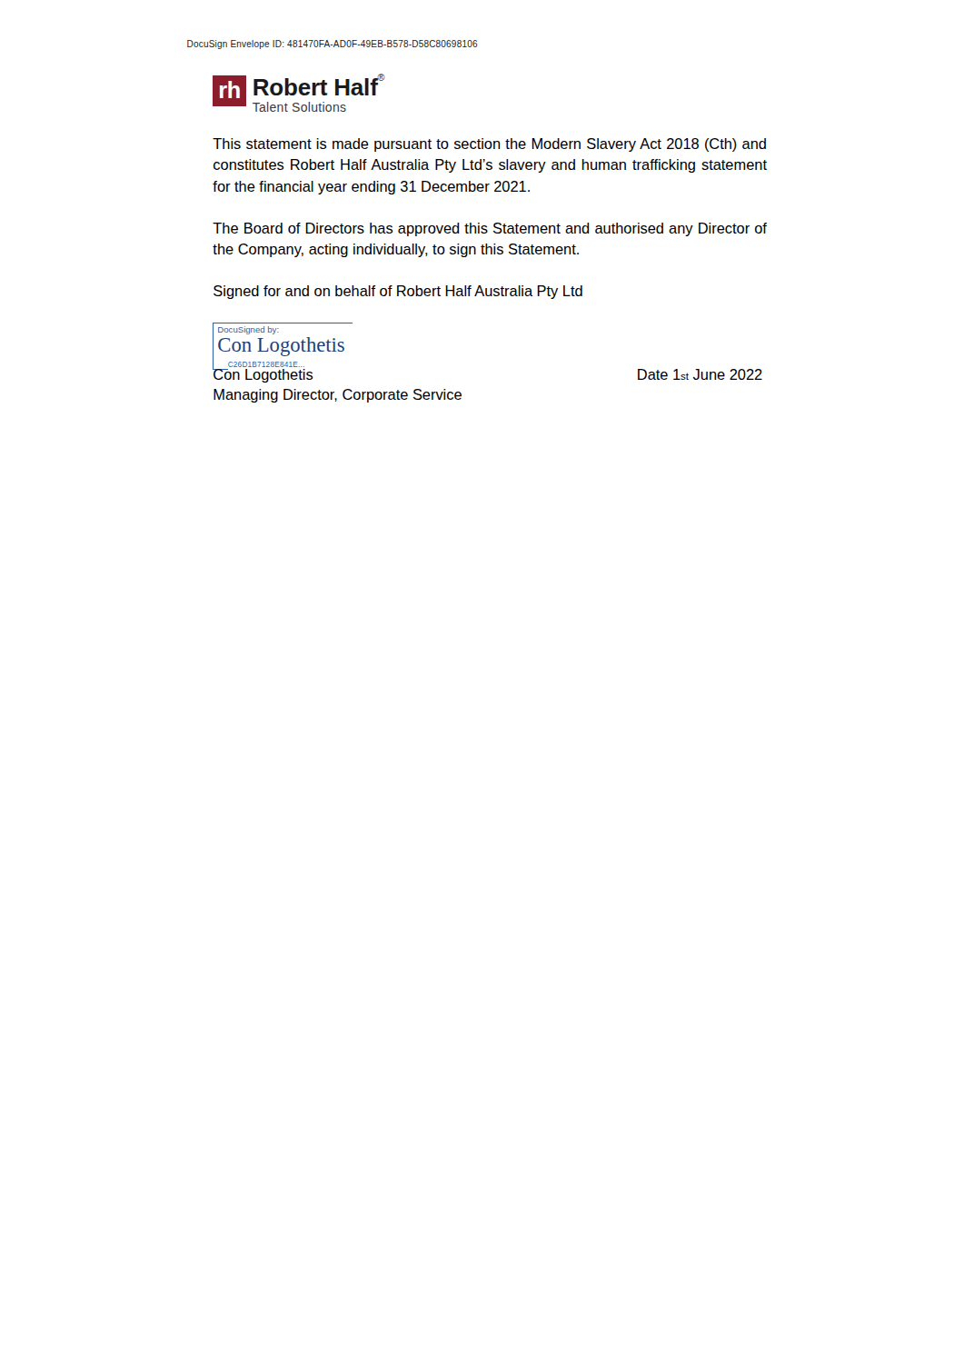DocuSign Envelope ID: 481470FA-AD0F-49EB-B578-D58C80698106
rh
Robert Half®
Talent Solutions
This statement is made pursuant to section the Modern Slavery Act 2018 (Cth) and constitutes Robert Half Australia Pty Ltd’s slavery and human trafficking statement for the financial year ending 31 December 2021.
The Board of Directors has approved this Statement and authorised any Director of the Company, acting individually, to sign this Statement.
Signed for and on behalf of Robert Half Australia Pty Ltd
DocuSigned by:
Con Logothetis
C26D1B7128E841E...
Con Logothetis
Date 1st June 2022
Managing Director, Corporate Service